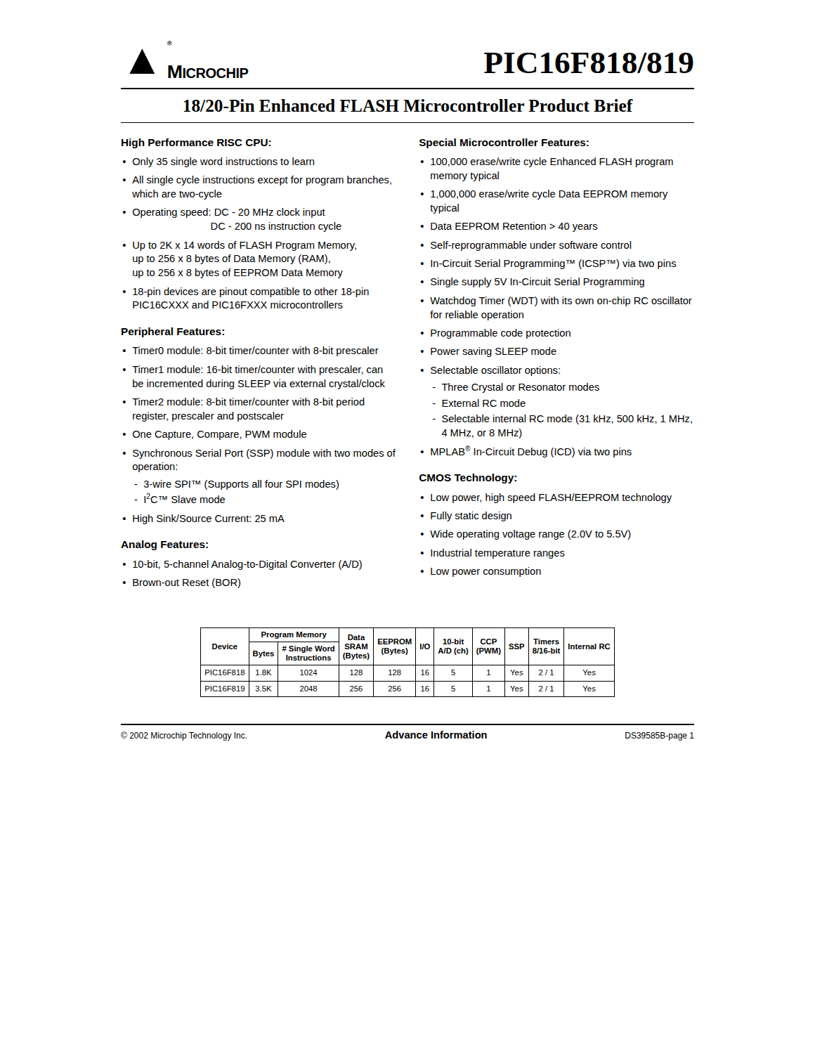▲ ®
MICROCHIP
PIC16F818/819
18/20-Pin Enhanced FLASH Microcontroller Product Brief
High Performance RISC CPU:
Only 35 single word instructions to learn
All single cycle instructions except for program branches, which are two-cycle
Operating speed: DC - 20 MHz clock input DC - 200 ns instruction cycle
Up to 2K x 14 words of FLASH Program Memory,
up to 256 x 8 bytes of Data Memory (RAM),
up to 256 x 8 bytes of EEPROM Data Memory
18-pin devices are pinout compatible to other 18-pin PIC16CXXX and PIC16FXXX microcontrollers
Peripheral Features:
Timer0 module: 8-bit timer/counter with 8-bit prescaler
Timer1 module: 16-bit timer/counter with prescaler, can be incremented during SLEEP via external crystal/clock
Timer2 module: 8-bit timer/counter with 8-bit period register, prescaler and postscaler
One Capture, Compare, PWM module
Synchronous Serial Port (SSP) module with two modes of operation:
3-wire SPI™ (Supports all four SPI modes)
I2C™ Slave mode
High Sink/Source Current: 25 mA
Analog Features:
10-bit, 5-channel Analog-to-Digital Converter (A/D)
Brown-out Reset (BOR)
Special Microcontroller Features:
100,000 erase/write cycle Enhanced FLASH program memory typical
1,000,000 erase/write cycle Data EEPROM memory typical
Data EEPROM Retention > 40 years
Self-reprogrammable under software control
In-Circuit Serial Programming™ (ICSP™) via two pins
Single supply 5V In-Circuit Serial Programming
Watchdog Timer (WDT) with its own on-chip RC oscillator for reliable operation
Programmable code protection
Power saving SLEEP mode
Selectable oscillator options:
Three Crystal or Resonator modes
External RC mode
Selectable internal RC mode (31 kHz, 500 kHz, 1 MHz, 4 MHz, or 8 MHz)
MPLAB® In-Circuit Debug (ICD) via two pins
CMOS Technology:
Low power, high speed FLASH/EEPROM technology
Fully static design
Wide operating voltage range (2.0V to 5.5V)
Industrial temperature ranges
Low power consumption
| Device | Program Memory | Data SRAM (Bytes) | EEPROM (Bytes) | I/O | 10-bit A/D (ch) | CCP (PWM) | SSP | Timers 8/16-bit | Internal RC |
| --- | --- | --- | --- | --- | --- | --- | --- | --- | --- |
| Bytes | # Single Word Instructions |
| PIC16F818 | 1.8K | 1024 | 128 | 128 | 16 | 5 | 1 | Yes | 2 / 1 | Yes |
| PIC16F819 | 3.5K | 2048 | 256 | 256 | 16 | 5 | 1 | Yes | 2 / 1 | Yes |
© 2002 Microchip Technology Inc. Advance Information DS39585B-page 1